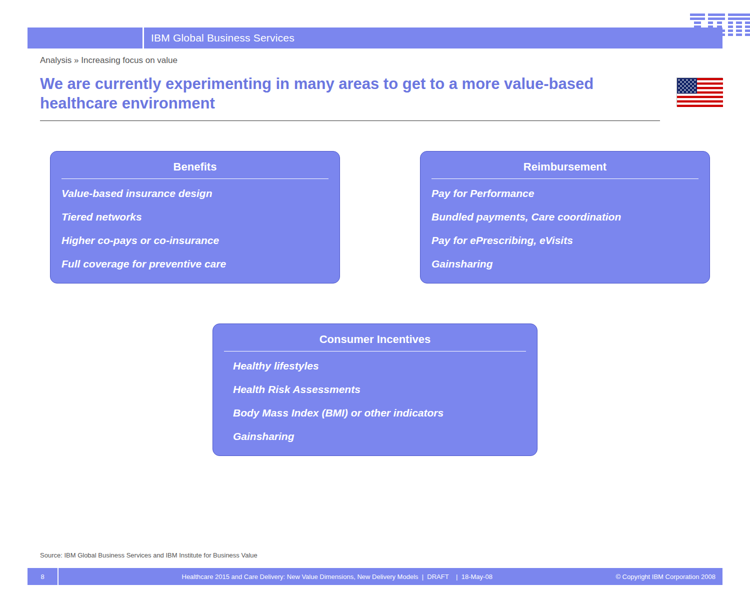IBM Global Business Services
Analysis » Increasing focus on value
We are currently experimenting in many areas to get to a more value-based healthcare environment
Benefits
Value-based insurance design
Tiered networks
Higher co-pays or co-insurance
Full coverage for preventive care
Reimbursement
Pay for Performance
Bundled payments, Care coordination
Pay for ePrescribing, eVisits
Gainsharing
Consumer Incentives
Healthy lifestyles
Health Risk Assessments
Body Mass Index (BMI) or other indicators
Gainsharing
Source: IBM Global Business Services and IBM Institute for Business Value
8
Healthcare 2015 and Care Delivery: New Value Dimensions, New Delivery Models | DRAFT | 18-May-08
© Copyright IBM Corporation 2008